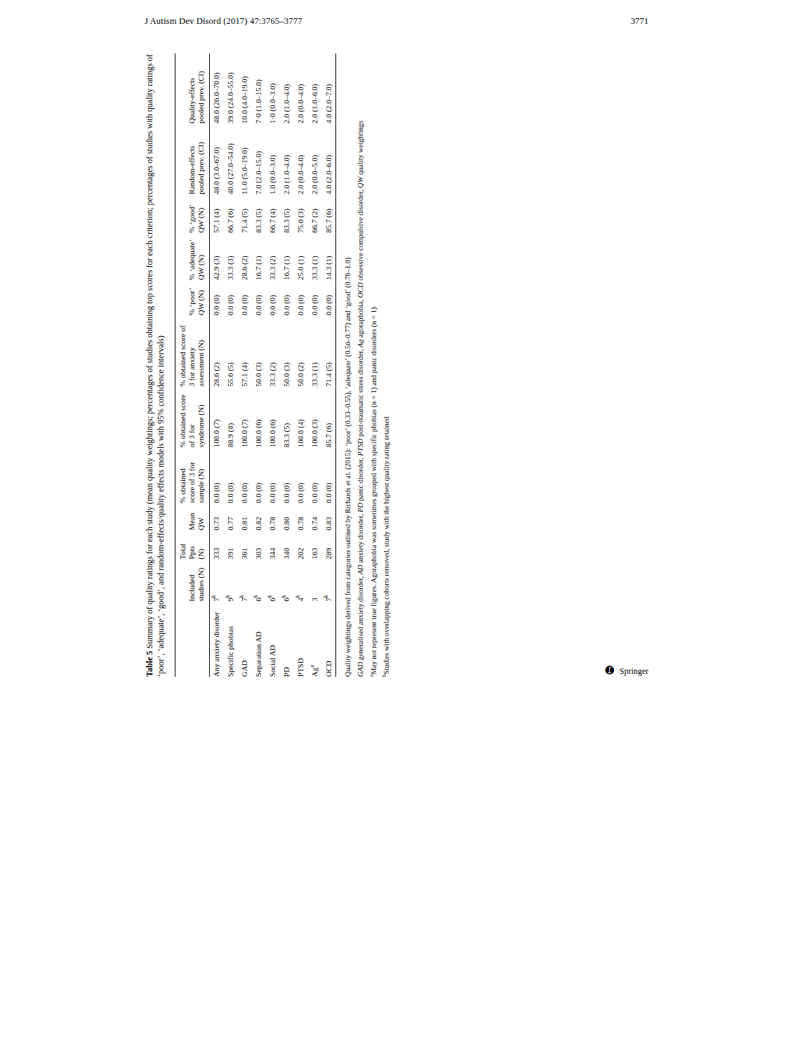J Autism Dev Disord (2017) 47:3765–3777
3771
Table 5 Summary of quality ratings for each study (mean quality weightings; percentages of studies obtaining top scores for each criterion; percentages of studies with quality ratings of ‘poor’, ‘adequate’, ‘good’, and random-effects/quality effects models with 95% confidence intervals)
| | Included studies (N) | Total Ppts (N) | Mean QW | % obtained score of 3 for sample (N) | % obtained score of 3 for syndrome (N) | % obtained score of 3 for anxiety assessment (N) | % ‘poor’ QW (N) | % ‘adequate’ QW (N) | % ‘good’ QW (N) | Random-effects pooled prev. (CI) | Quality-effects pooled prev. (CI) |
| --- | --- | --- | --- | --- | --- | --- | --- | --- | --- | --- | --- |
| Any anxiety disorder | 7 b | 333 | 0.73 | 0.0 (0) | 100.0 (7) | 28.6 (2) | 0.0 (0) | 42.9 (3) | 57.1 (4) | 48.0 (3.0–67.0) | 48.0 (26.0–70.0) |
| Specific phobias | 9 b | 391 | 0.77 | 0.0 (0) | 88.9 (8) | 55.6 (5) | 0.0 (0) | 33.3 (3) | 66.7 (6) | 40.0 (27.0–54.0) | 39.0 (24.0–55.0) |
| GAD | 7 b | 361 | 0.81 | 0.0 (0) | 100.0 (7) | 57.1 (4) | 0.0 (0) | 28.6 (2) | 71.4 (5) | 11.0 (5.0–19.0) | 10.0 (4.0–19.0) |
| Separation AD | 6 b | 303 | 0.82 | 0.0 (0) | 100.0 (6) | 50.0 (3) | 0.0 (0) | 16.7 (1) | 83.3 (5) | 7.0 (2.0–15.0) | 7·0 (1.0–15.0) |
| Social AD | 6 b | 344 | 0.78 | 0.0 (0) | 100.0 (6) | 33.3 (2) | 0.0 (0) | 33.3 (2) | 66.7 (4) | 1.0 (0.0–3.0) | 1·0 (0.0–3.0) |
| PD | 6 b | 340 | 0.80 | 0.0 (0) | 83.3 (5) | 50.0 (3) | 0.0 (0) | 16.7 (1) | 83.3 (5) | 2.0 (1.0–4.0) | 2.0 (1.0–4.0) |
| PTSD | 4 b | 202 | 0.78 | 0.0 (0) | 100.0 (4) | 50.0 (2) | 0.0 (0) | 25.0 (1) | 75.0 (3) | 2.0 (0.0–4.0) | 2.0 (0.0–4.0) |
| Ag a | 3 | 163 | 0.74 | 0.0 (0) | 100.0 (3) | 33.3 (1) | 0.0 (0) | 33.3 (1) | 66.7 (2) | 2.0 (0.0–5.0) | 2.0 (1.0–6.0) |
| OCD | 7 b | 289 | 0.83 | 0.0 (0) | 85.7 (6) | 71.4 (5) | 0.0 (0) | 14.3 (1) | 85.7 (6) | 4.0 (2.0–6.0) | 4.0 (2.0–7.0) |
Quality weightings derived from categories outlined by Richards et al. (2015): ‘poor’ (0.33–0.55), ‘adequate’ (0.56–0.77) and ‘good’ (0.78–1.0)
GAD generalised anxiety disorder, AD anxiety disorder, PD panic disorder, PTSD post-traumatic stress disorder, Ag agoraphobia, OCD obsessive compulsive disorder, QW quality weightings
aMay not represent true figures. Agoraphobia was sometimes grouped with specific phobias (n = 1) and panic disorders (n = 1)
bStudies with overlapping cohorts removed, study with the highest quality rating retained
➊ Springer